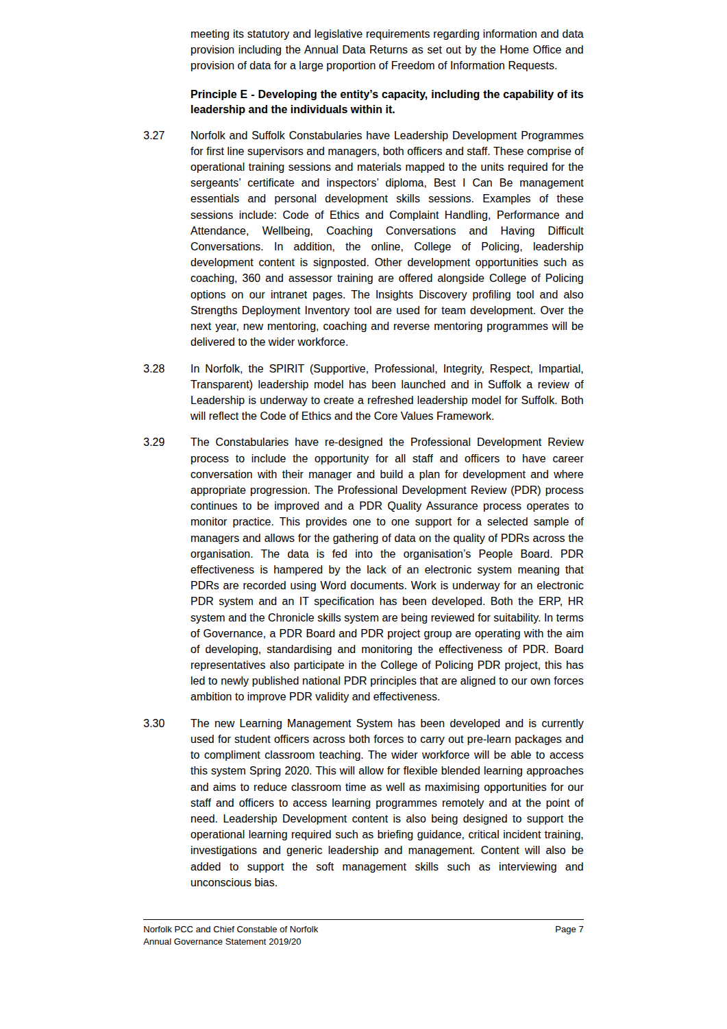meeting its statutory and legislative requirements regarding information and data provision including the Annual Data Returns as set out by the Home Office and provision of data for a large proportion of Freedom of Information Requests.
Principle E - Developing the entity’s capacity, including the capability of its leadership and the individuals within it.
3.27
Norfolk and Suffolk Constabularies have Leadership Development Programmes for first line supervisors and managers, both officers and staff. These comprise of operational training sessions and materials mapped to the units required for the sergeants’ certificate and inspectors’ diploma, Best I Can Be management essentials and personal development skills sessions. Examples of these sessions include: Code of Ethics and Complaint Handling, Performance and Attendance, Wellbeing, Coaching Conversations and Having Difficult Conversations. In addition, the online, College of Policing, leadership development content is signposted. Other development opportunities such as coaching, 360 and assessor training are offered alongside College of Policing options on our intranet pages. The Insights Discovery profiling tool and also Strengths Deployment Inventory tool are used for team development. Over the next year, new mentoring, coaching and reverse mentoring programmes will be delivered to the wider workforce.
3.28
In Norfolk, the SPIRIT (Supportive, Professional, Integrity, Respect, Impartial, Transparent) leadership model has been launched and in Suffolk a review of Leadership is underway to create a refreshed leadership model for Suffolk. Both will reflect the Code of Ethics and the Core Values Framework.
3.29
The Constabularies have re-designed the Professional Development Review process to include the opportunity for all staff and officers to have career conversation with their manager and build a plan for development and where appropriate progression. The Professional Development Review (PDR) process continues to be improved and a PDR Quality Assurance process operates to monitor practice. This provides one to one support for a selected sample of managers and allows for the gathering of data on the quality of PDRs across the organisation. The data is fed into the organisation’s People Board. PDR effectiveness is hampered by the lack of an electronic system meaning that PDRs are recorded using Word documents. Work is underway for an electronic PDR system and an IT specification has been developed. Both the ERP, HR system and the Chronicle skills system are being reviewed for suitability. In terms of Governance, a PDR Board and PDR project group are operating with the aim of developing, standardising and monitoring the effectiveness of PDR. Board representatives also participate in the College of Policing PDR project, this has led to newly published national PDR principles that are aligned to our own forces ambition to improve PDR validity and effectiveness.
3.30
The new Learning Management System has been developed and is currently used for student officers across both forces to carry out pre-learn packages and to compliment classroom teaching. The wider workforce will be able to access this system Spring 2020. This will allow for flexible blended learning approaches and aims to reduce classroom time as well as maximising opportunities for our staff and officers to access learning programmes remotely and at the point of need. Leadership Development content is also being designed to support the operational learning required such as briefing guidance, critical incident training, investigations and generic leadership and management. Content will also be added to support the soft management skills such as interviewing and unconscious bias.
Norfolk PCC and Chief Constable of Norfolk
Annual Governance Statement 2019/20
Page 7